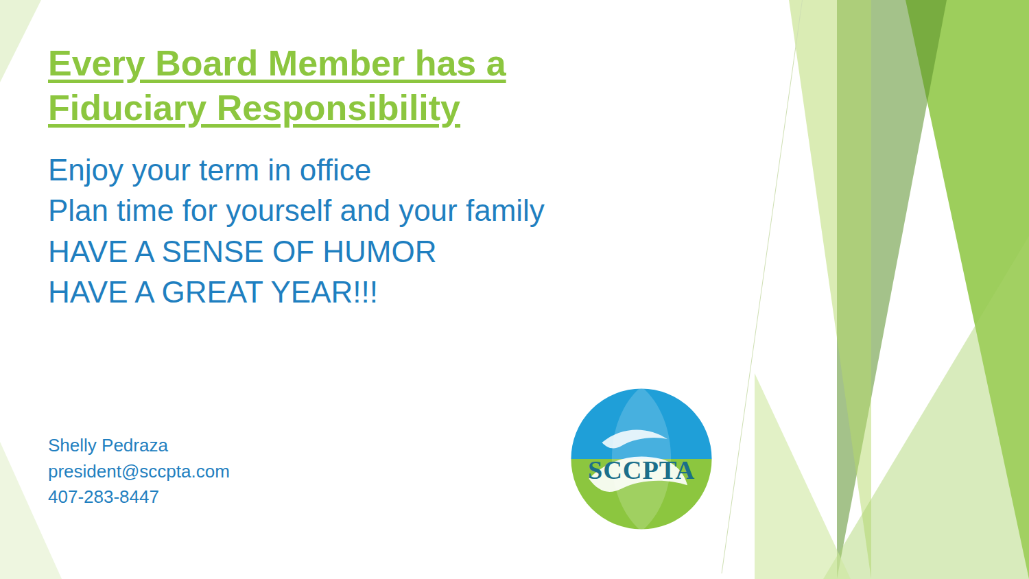Every Board Member has a Fiduciary Responsibility
Enjoy your term in office
Plan time for yourself and your family
HAVE A SENSE OF HUMOR
HAVE A GREAT YEAR!!!
Shelly Pedraza
president@sccpta.com
407-283-8447
SCCPTA